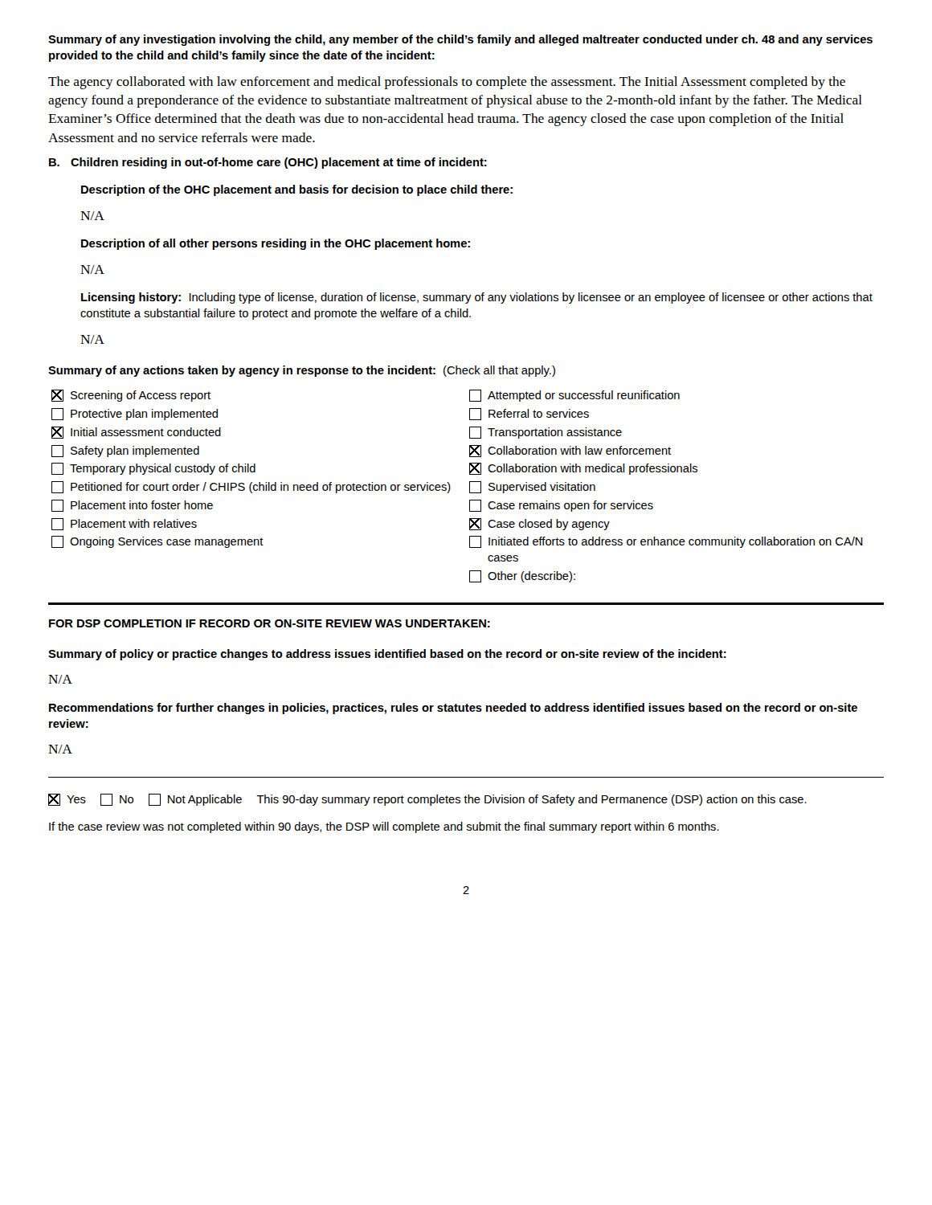Summary of any investigation involving the child, any member of the child’s family and alleged maltreater conducted under ch. 48 and any services provided to the child and child’s family since the date of the incident:
The agency collaborated with law enforcement and medical professionals to complete the assessment. The Initial Assessment completed by the agency found a preponderance of the evidence to substantiate maltreatment of physical abuse to the 2-month-old infant by the father. The Medical Examiner’s Office determined that the death was due to non-accidental head trauma. The agency closed the case upon completion of the Initial Assessment and no service referrals were made.
B. Children residing in out-of-home care (OHC) placement at time of incident:
Description of the OHC placement and basis for decision to place child there:
N/A
Description of all other persons residing in the OHC placement home:
N/A
Licensing history: Including type of license, duration of license, summary of any violations by licensee or an employee of licensee or other actions that constitute a substantial failure to protect and promote the welfare of a child.
N/A
Summary of any actions taken by agency in response to the incident: (Check all that apply.)
| Screening of Access report Protective plan implemented Initial assessment conducted Safety plan implemented Temporary physical custody of child Petitioned for court order / CHIPS (child in need of protection or services) Placement into foster home Placement with relatives Ongoing Services case management | Attempted or successful reunification Referral to services Transportation assistance Collaboration with law enforcement Collaboration with medical professionals Supervised visitation Case remains open for services Case closed by agency Initiated efforts to address or enhance community collaboration on CA/N cases Other (describe): |
FOR DSP COMPLETION IF RECORD OR ON-SITE REVIEW WAS UNDERTAKEN:
Summary of policy or practice changes to address issues identified based on the record or on-site review of the incident:
N/A
Recommendations for further changes in policies, practices, rules or statutes needed to address identified issues based on the record or on-site review:
N/A
Yes No Not Applicable This 90-day summary report completes the Division of Safety and Permanence (DSP) action on this case.
If the case review was not completed within 90 days, the DSP will complete and submit the final summary report within 6 months.
2